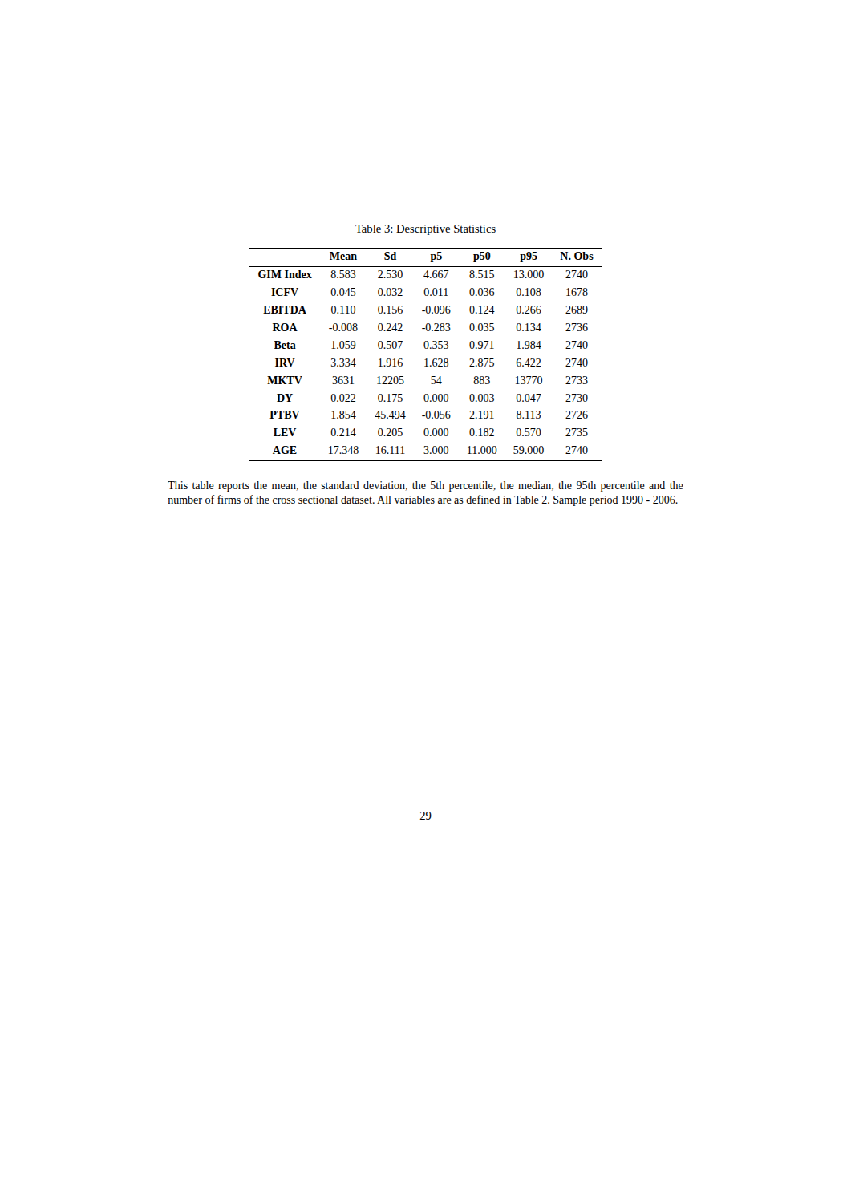Table 3: Descriptive Statistics
| | Mean | Sd | p5 | p50 | p95 | N. Obs |
| --- | --- | --- | --- | --- | --- | --- |
| GIM Index | 8.583 | 2.530 | 4.667 | 8.515 | 13.000 | 2740 |
| ICFV | 0.045 | 0.032 | 0.011 | 0.036 | 0.108 | 1678 |
| EBITDA | 0.110 | 0.156 | -0.096 | 0.124 | 0.266 | 2689 |
| ROA | -0.008 | 0.242 | -0.283 | 0.035 | 0.134 | 2736 |
| Beta | 1.059 | 0.507 | 0.353 | 0.971 | 1.984 | 2740 |
| IRV | 3.334 | 1.916 | 1.628 | 2.875 | 6.422 | 2740 |
| MKTV | 3631 | 12205 | 54 | 883 | 13770 | 2733 |
| DY | 0.022 | 0.175 | 0.000 | 0.003 | 0.047 | 2730 |
| PTBV | 1.854 | 45.494 | -0.056 | 2.191 | 8.113 | 2726 |
| LEV | 0.214 | 0.205 | 0.000 | 0.182 | 0.570 | 2735 |
| AGE | 17.348 | 16.111 | 3.000 | 11.000 | 59.000 | 2740 |
This table reports the mean, the standard deviation, the 5th percentile, the median, the 95th percentile and the number of firms of the cross sectional dataset. All variables are as defined in Table 2. Sample period 1990 - 2006.
29